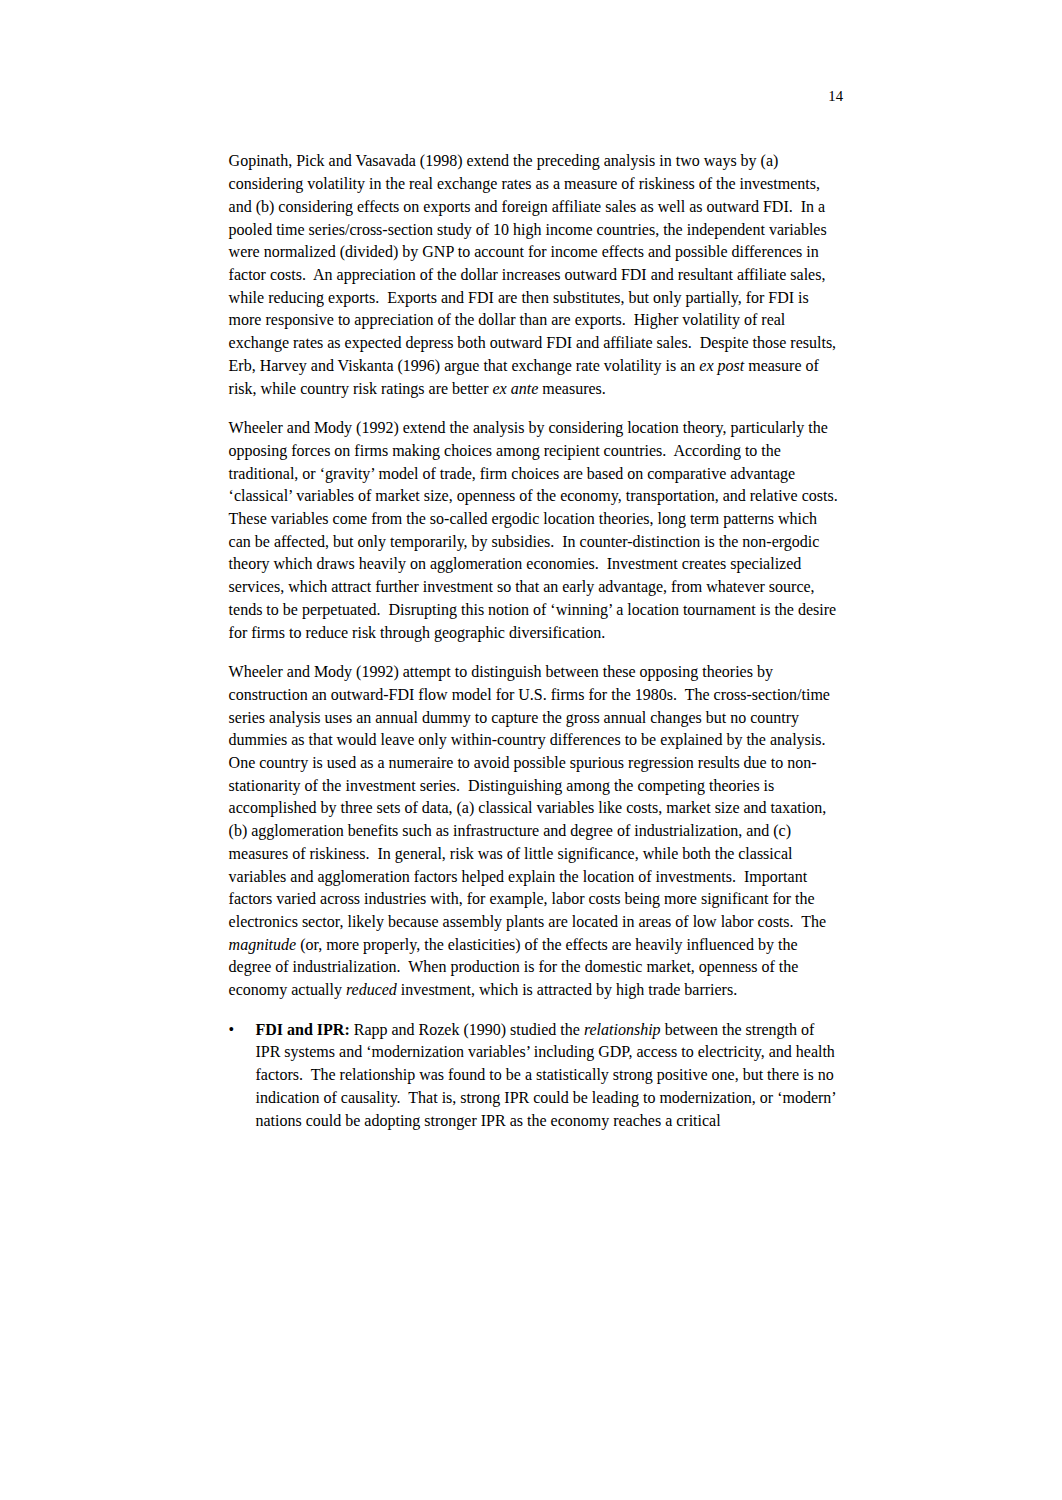14
Gopinath, Pick and Vasavada (1998) extend the preceding analysis in two ways by (a) considering volatility in the real exchange rates as a measure of riskiness of the investments, and (b) considering effects on exports and foreign affiliate sales as well as outward FDI. In a pooled time series/cross-section study of 10 high income countries, the independent variables were normalized (divided) by GNP to account for income effects and possible differences in factor costs. An appreciation of the dollar increases outward FDI and resultant affiliate sales, while reducing exports. Exports and FDI are then substitutes, but only partially, for FDI is more responsive to appreciation of the dollar than are exports. Higher volatility of real exchange rates as expected depress both outward FDI and affiliate sales. Despite those results, Erb, Harvey and Viskanta (1996) argue that exchange rate volatility is an ex post measure of risk, while country risk ratings are better ex ante measures.
Wheeler and Mody (1992) extend the analysis by considering location theory, particularly the opposing forces on firms making choices among recipient countries. According to the traditional, or ‘gravity’ model of trade, firm choices are based on comparative advantage ‘classical’ variables of market size, openness of the economy, transportation, and relative costs. These variables come from the so-called ergodic location theories, long term patterns which can be affected, but only temporarily, by subsidies. In counter-distinction is the non-ergodic theory which draws heavily on agglomeration economies. Investment creates specialized services, which attract further investment so that an early advantage, from whatever source, tends to be perpetuated. Disrupting this notion of ‘winning’ a location tournament is the desire for firms to reduce risk through geographic diversification.
Wheeler and Mody (1992) attempt to distinguish between these opposing theories by construction an outward-FDI flow model for U.S. firms for the 1980s. The cross-section/time series analysis uses an annual dummy to capture the gross annual changes but no country dummies as that would leave only within-country differences to be explained by the analysis. One country is used as a numeraire to avoid possible spurious regression results due to non-stationarity of the investment series. Distinguishing among the competing theories is accomplished by three sets of data, (a) classical variables like costs, market size and taxation, (b) agglomeration benefits such as infrastructure and degree of industrialization, and (c) measures of riskiness. In general, risk was of little significance, while both the classical variables and agglomeration factors helped explain the location of investments. Important factors varied across industries with, for example, labor costs being more significant for the electronics sector, likely because assembly plants are located in areas of low labor costs. The magnitude (or, more properly, the elasticities) of the effects are heavily influenced by the degree of industrialization. When production is for the domestic market, openness of the economy actually reduced investment, which is attracted by high trade barriers.
•FDI and IPR: Rapp and Rozek (1990) studied the relationship between the strength of IPR systems and ‘modernization variables’ including GDP, access to electricity, and health factors. The relationship was found to be a statistically strong positive one, but there is no indication of causality. That is, strong IPR could be leading to modernization, or ‘modern’ nations could be adopting stronger IPR as the economy reaches a critical